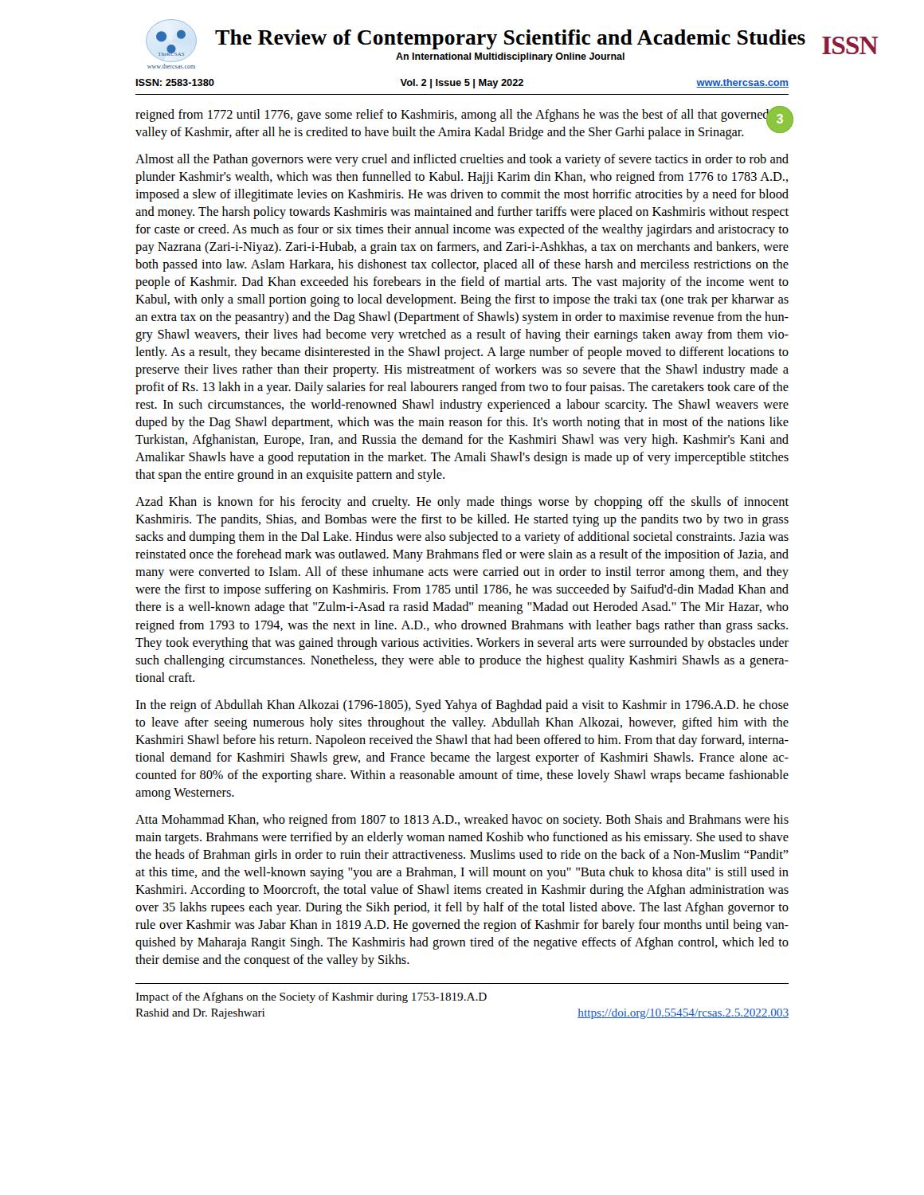www.thercsas.com
The Review of Contemporary Scientific and Academic Studies
An International Multidisciplinary Online Journal
ISSN
ISSN: 2583-1380
Vol. 2 | Issue 5 | May 2022
www.thercsas.com
3
reigned from 1772 until 1776, gave some relief to Kashmiris, among all the Afghans he was the best of all that governed the valley of Kashmir, after all he is credited to have built the Amira Kadal Bridge and the Sher Garhi palace in Srinagar.
Almost all the Pathan governors were very cruel and inflicted cruelties and took a variety of severe tactics in order to rob and plunder Kashmir's wealth, which was then funnelled to Kabul. Hajji Karim din Khan, who reigned from 1776 to 1783 A.D., imposed a slew of illegitimate levies on Kashmiris. He was driven to commit the most horrific atrocities by a need for blood and money. The harsh policy towards Kashmiris was maintained and further tariffs were placed on Kashmiris without respect for caste or creed. As much as four or six times their annual income was expected of the wealthy jagirdars and aristocracy to pay Nazrana (Zari-i-Niyaz). Zari-i-Hubab, a grain tax on farmers, and Zari-i-Ashkhas, a tax on merchants and bankers, were both passed into law. Aslam Harkara, his dishonest tax collector, placed all of these harsh and merciless restrictions on the people of Kashmir. Dad Khan exceeded his forebears in the field of martial arts. The vast majority of the income went to Kabul, with only a small portion going to local development. Being the first to impose the traki tax (one trak per kharwar as an extra tax on the peasantry) and the Dag Shawl (Department of Shawls) system in order to maximise revenue from the hungry Shawl weavers, their lives had become very wretched as a result of having their earnings taken away from them violently. As a result, they became disinterested in the Shawl project. A large number of people moved to different locations to preserve their lives rather than their property. His mistreatment of workers was so severe that the Shawl industry made a profit of Rs. 13 lakh in a year. Daily salaries for real labourers ranged from two to four paisas. The caretakers took care of the rest. In such circumstances, the world-renowned Shawl industry experienced a labour scarcity. The Shawl weavers were duped by the Dag Shawl department, which was the main reason for this. It's worth noting that in most of the nations like Turkistan, Afghanistan, Europe, Iran, and Russia the demand for the Kashmiri Shawl was very high. Kashmir's Kani and Amalikar Shawls have a good reputation in the market. The Amali Shawl's design is made up of very imperceptible stitches that span the entire ground in an exquisite pattern and style.
Azad Khan is known for his ferocity and cruelty. He only made things worse by chopping off the skulls of innocent Kashmiris. The pandits, Shias, and Bombas were the first to be killed. He started tying up the pandits two by two in grass sacks and dumping them in the Dal Lake. Hindus were also subjected to a variety of additional societal constraints. Jazia was reinstated once the forehead mark was outlawed. Many Brahmans fled or were slain as a result of the imposition of Jazia, and many were converted to Islam. All of these inhumane acts were carried out in order to instil terror among them, and they were the first to impose suffering on Kashmiris. From 1785 until 1786, he was succeeded by Saifud'd-din Madad Khan and there is a well-known adage that "Zulm-i-Asad ra rasid Madad" meaning "Madad out Heroded Asad." The Mir Hazar, who reigned from 1793 to 1794, was the next in line. A.D., who drowned Brahmans with leather bags rather than grass sacks. They took everything that was gained through various activities. Workers in several arts were surrounded by obstacles under such challenging circumstances. Nonetheless, they were able to produce the highest quality Kashmiri Shawls as a generational craft.
In the reign of Abdullah Khan Alkozai (1796-1805), Syed Yahya of Baghdad paid a visit to Kashmir in 1796.A.D. he chose to leave after seeing numerous holy sites throughout the valley. Abdullah Khan Alkozai, however, gifted him with the Kashmiri Shawl before his return. Napoleon received the Shawl that had been offered to him. From that day forward, international demand for Kashmiri Shawls grew, and France became the largest exporter of Kashmiri Shawls. France alone accounted for 80% of the exporting share. Within a reasonable amount of time, these lovely Shawl wraps became fashionable among Westerners.
Atta Mohammad Khan, who reigned from 1807 to 1813 A.D., wreaked havoc on society. Both Shais and Brahmans were his main targets. Brahmans were terrified by an elderly woman named Koshib who functioned as his emissary. She used to shave the heads of Brahman girls in order to ruin their attractiveness. Muslims used to ride on the back of a Non-Muslim “Pandit” at this time, and the well-known saying "you are a Brahman, I will mount on you" "Buta chuk to khosa dita" is still used in Kashmiri. According to Moorcroft, the total value of Shawl items created in Kashmir during the Afghan administration was over 35 lakhs rupees each year. During the Sikh period, it fell by half of the total listed above. The last Afghan governor to rule over Kashmir was Jabar Khan in 1819 A.D. He governed the region of Kashmir for barely four months until being vanquished by Maharaja Rangit Singh. The Kashmiris had grown tired of the negative effects of Afghan control, which led to their demise and the conquest of the valley by Sikhs.
Impact of the Afghans on the Society of Kashmir during 1753-1819.A.D
Rashid and Dr. Rajeshwari https://doi.org/10.55454/rcsas.2.5.2022.003